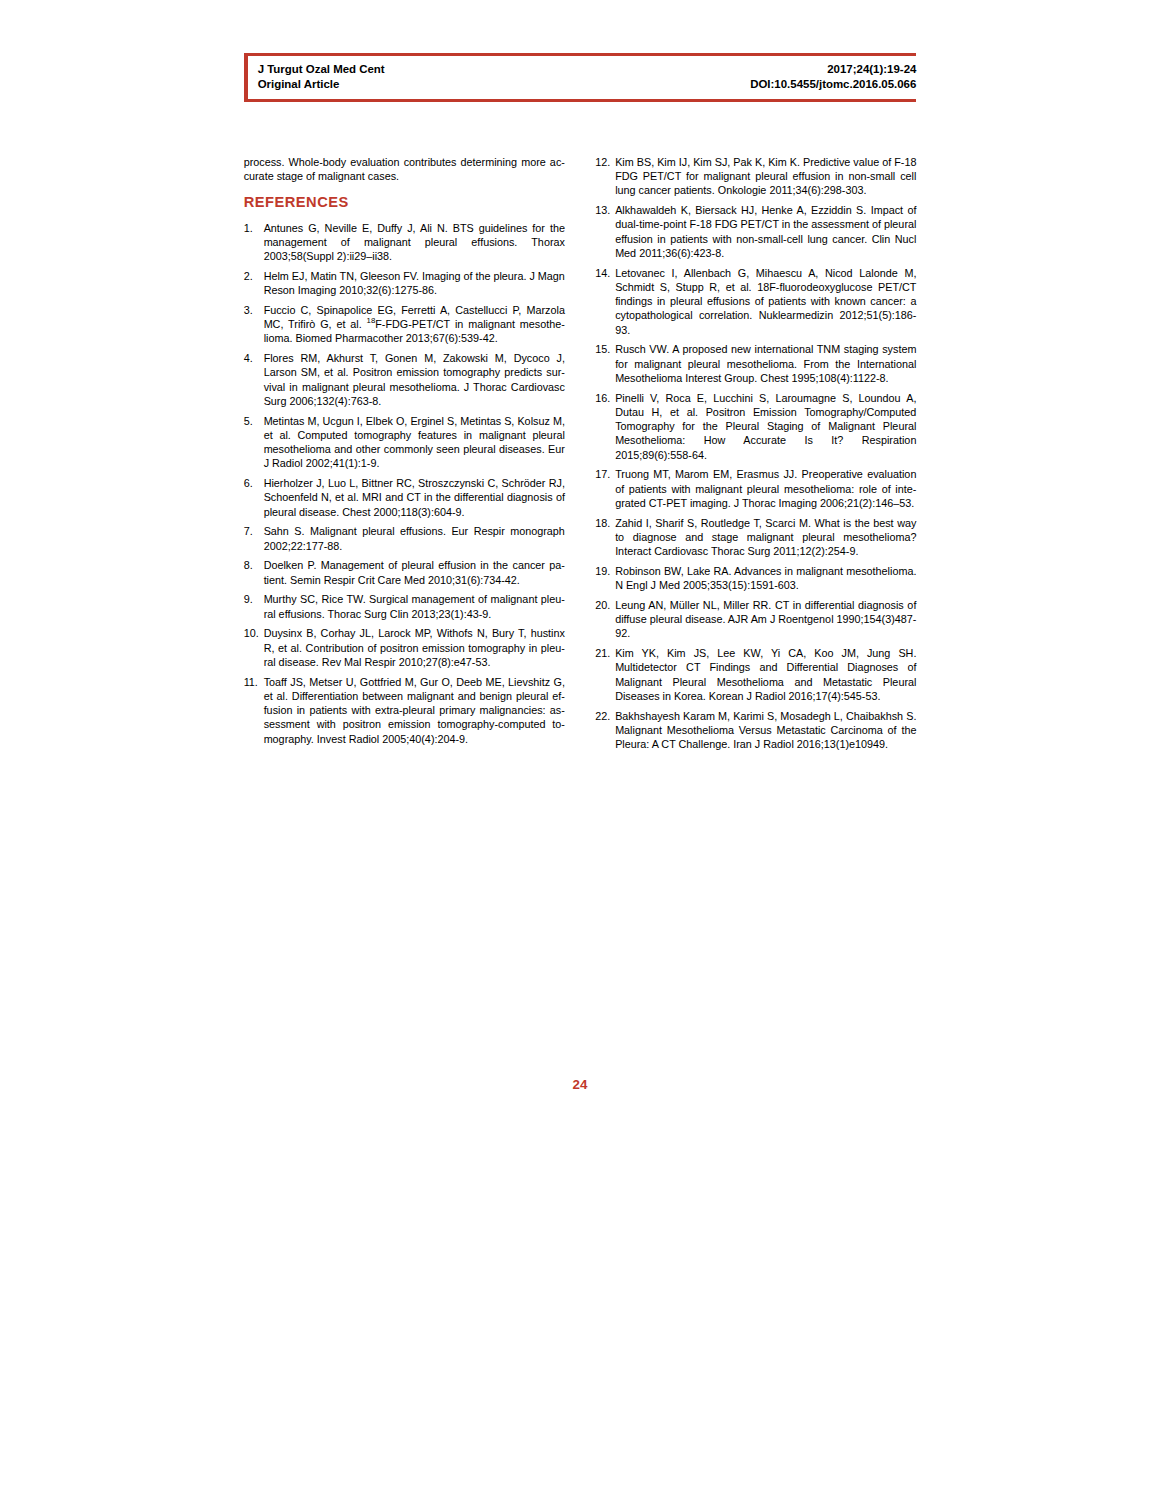J Turgut Ozal Med Cent
Original Article
2017;24(1):19-24
DOI:10.5455/jtomc.2016.05.066
process. Whole-body evaluation contributes determining more accurate stage of malignant cases.
REFERENCES
Antunes G, Neville E, Duffy J, Ali N. BTS guidelines for the management of malignant pleural effusions. Thorax 2003;58(Suppl 2):ii29–ii38.
Helm EJ, Matin TN, Gleeson FV. Imaging of the pleura. J Magn Reson Imaging 2010;32(6):1275-86.
Fuccio C, Spinapolice EG, Ferretti A, Castellucci P, Marzola MC, Trifirò G, et al. 18F-FDG-PET/CT in malignant mesothelioma. Biomed Pharmacother 2013;67(6):539-42.
Flores RM, Akhurst T, Gonen M, Zakowski M, Dycoco J, Larson SM, et al. Positron emission tomography predicts survival in malignant pleural mesothelioma. J Thorac Cardiovasc Surg 2006;132(4):763-8.
Metintas M, Ucgun I, Elbek O, Erginel S, Metintas S, Kolsuz M, et al. Computed tomography features in malignant pleural mesothelioma and other commonly seen pleural diseases. Eur J Radiol 2002;41(1):1-9.
Hierholzer J, Luo L, Bittner RC, Stroszczynski C, Schröder RJ, Schoenfeld N, et al. MRI and CT in the differential diagnosis of pleural disease. Chest 2000;118(3):604-9.
Sahn S. Malignant pleural effusions. Eur Respir monograph 2002;22:177-88.
Doelken P. Management of pleural effusion in the cancer patient. Semin Respir Crit Care Med 2010;31(6):734-42.
Murthy SC, Rice TW. Surgical management of malignant pleural effusions. Thorac Surg Clin 2013;23(1):43-9.
Duysinx B, Corhay JL, Larock MP, Withofs N, Bury T, hustinx R, et al. Contribution of positron emission tomography in pleural disease. Rev Mal Respir 2010;27(8):e47-53.
Toaff JS, Metser U, Gottfried M, Gur O, Deeb ME, Lievshitz G, et al. Differentiation between malignant and benign pleural effusion in patients with extra-pleural primary malignancies: assessment with positron emission tomography-computed tomography. Invest Radiol 2005;40(4):204-9.
Kim BS, Kim IJ, Kim SJ, Pak K, Kim K. Predictive value of F-18 FDG PET/CT for malignant pleural effusion in non-small cell lung cancer patients. Onkologie 2011;34(6):298-303.
Alkhawaldeh K, Biersack HJ, Henke A, Ezziddin S. Impact of dual-time-point F-18 FDG PET/CT in the assessment of pleural effusion in patients with non-small-cell lung cancer. Clin Nucl Med 2011;36(6):423-8.
Letovanec I, Allenbach G, Mihaescu A, Nicod Lalonde M, Schmidt S, Stupp R, et al. 18F-fluorodeoxyglucose PET/CT findings in pleural effusions of patients with known cancer: a cytopathological correlation. Nuklearmedizin 2012;51(5):186-93.
Rusch VW. A proposed new international TNM staging system for malignant pleural mesothelioma. From the International Mesothelioma Interest Group. Chest 1995;108(4):1122-8.
Pinelli V, Roca E, Lucchini S, Laroumagne S, Loundou A, Dutau H, et al. Positron Emission Tomography/Computed Tomography for the Pleural Staging of Malignant Pleural Mesothelioma: How Accurate Is It? Respiration 2015;89(6):558-64.
Truong MT, Marom EM, Erasmus JJ. Preoperative evaluation of patients with malignant pleural mesothelioma: role of integrated CT-PET imaging. J Thorac Imaging 2006;21(2):146–53.
Zahid I, Sharif S, Routledge T, Scarci M. What is the best way to diagnose and stage malignant pleural mesothelioma? Interact Cardiovasc Thorac Surg 2011;12(2):254-9.
Robinson BW, Lake RA. Advances in malignant mesothelioma. N Engl J Med 2005;353(15):1591-603.
Leung AN, Müller NL, Miller RR. CT in differential diagnosis of diffuse pleural disease. AJR Am J Roentgenol 1990;154(3)487-92.
Kim YK, Kim JS, Lee KW, Yi CA, Koo JM, Jung SH. Multidetector CT Findings and Differential Diagnoses of Malignant Pleural Mesothelioma and Metastatic Pleural Diseases in Korea. Korean J Radiol 2016;17(4):545-53.
Bakhshayesh Karam M, Karimi S, Mosadegh L, Chaibakhsh S. Malignant Mesothelioma Versus Metastatic Carcinoma of the Pleura: A CT Challenge. Iran J Radiol 2016;13(1)e10949.
24